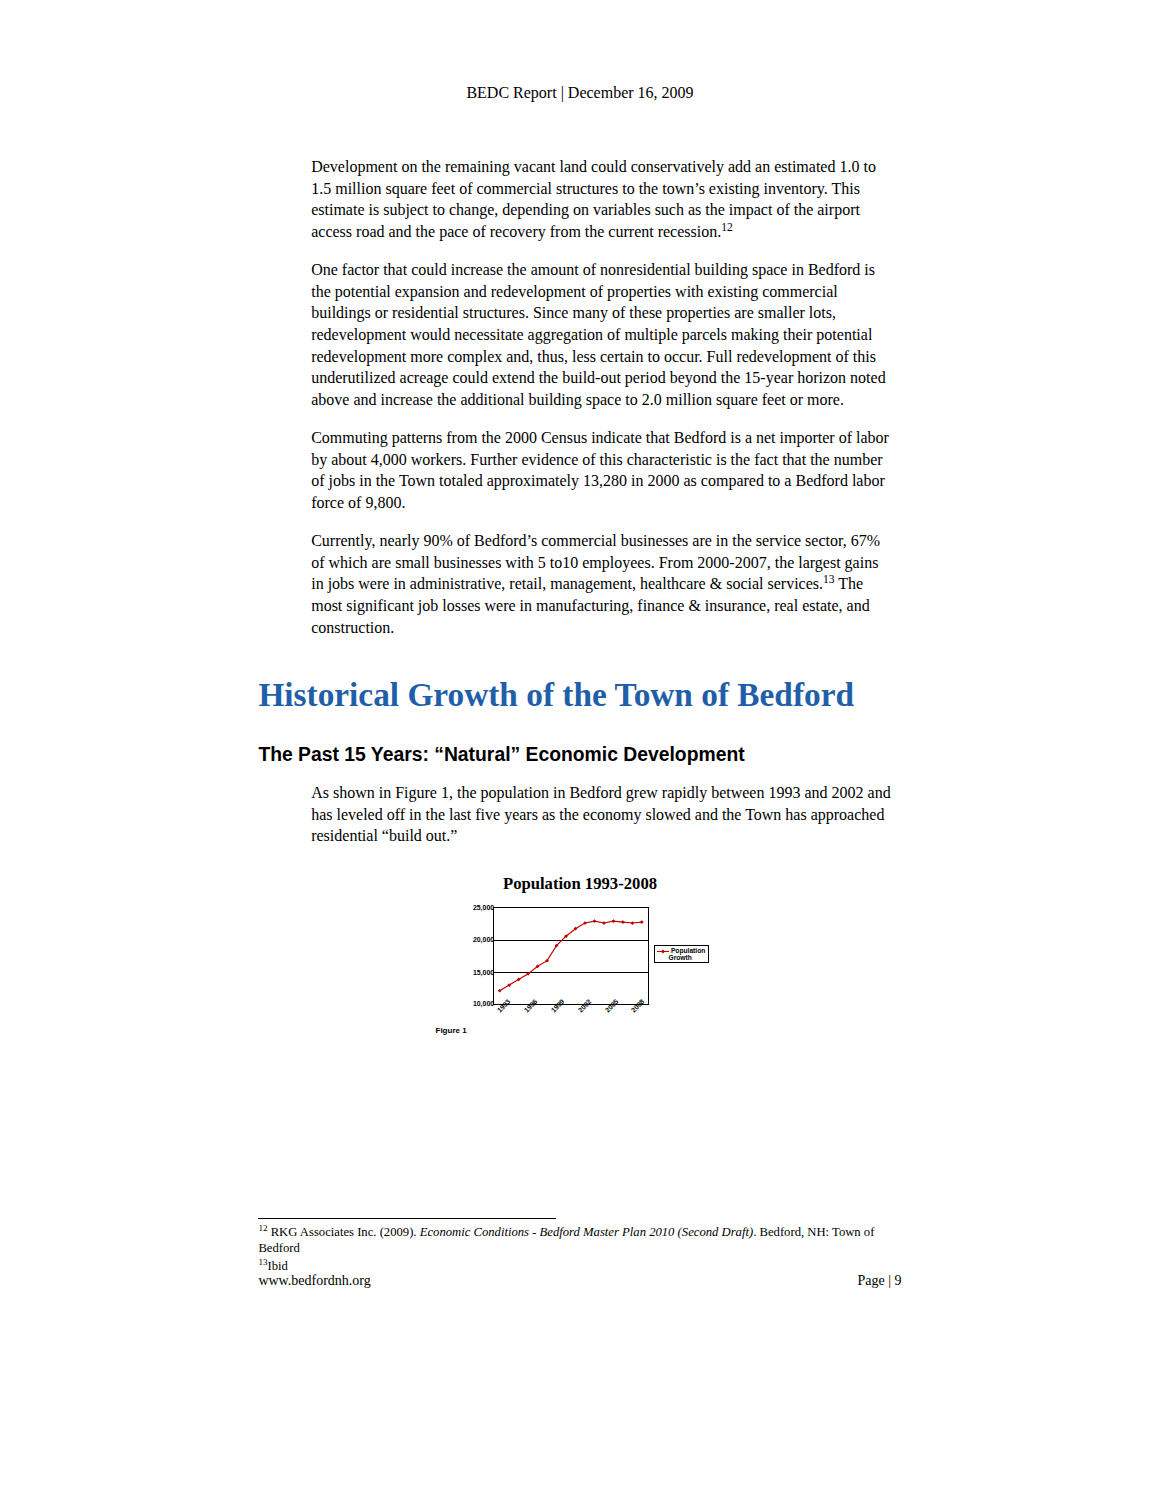BEDC Report | December 16, 2009
Development on the remaining vacant land could conservatively add an estimated 1.0 to 1.5 million square feet of commercial structures to the town’s existing inventory. This estimate is subject to change, depending on variables such as the impact of the airport access road and the pace of recovery from the current recession.12
One factor that could increase the amount of nonresidential building space in Bedford is the potential expansion and redevelopment of properties with existing commercial buildings or residential structures. Since many of these properties are smaller lots, redevelopment would necessitate aggregation of multiple parcels making their potential redevelopment more complex and, thus, less certain to occur. Full redevelopment of this underutilized acreage could extend the build-out period beyond the 15-year horizon noted above and increase the additional building space to 2.0 million square feet or more.
Commuting patterns from the 2000 Census indicate that Bedford is a net importer of labor by about 4,000 workers. Further evidence of this characteristic is the fact that the number of jobs in the Town totaled approximately 13,280 in 2000 as compared to a Bedford labor force of 9,800.
Currently, nearly 90% of Bedford’s commercial businesses are in the service sector, 67% of which are small businesses with 5 to10 employees. From 2000-2007, the largest gains in jobs were in administrative, retail, management, healthcare & social services.13 The most significant job losses were in manufacturing, finance & insurance, real estate, and construction.
Historical Growth of the Town of Bedford
The Past 15 Years: “Natural” Economic Development
As shown in Figure 1, the population in Bedford grew rapidly between 1993 and 2002 and has leveled off in the last five years as the economy slowed and the Town has approached residential “build out.”
Population 1993-2008
25,000
20,000
15,000
10,000
1993
1996
1999
2002
2005
2008
Population
Growth
Figure 1
12 RKG Associates Inc. (2009). Economic Conditions - Bedford Master Plan 2010 (Second Draft). Bedford, NH: Town of Bedford
13Ibid
www.bedfordnh.org
Page | 9